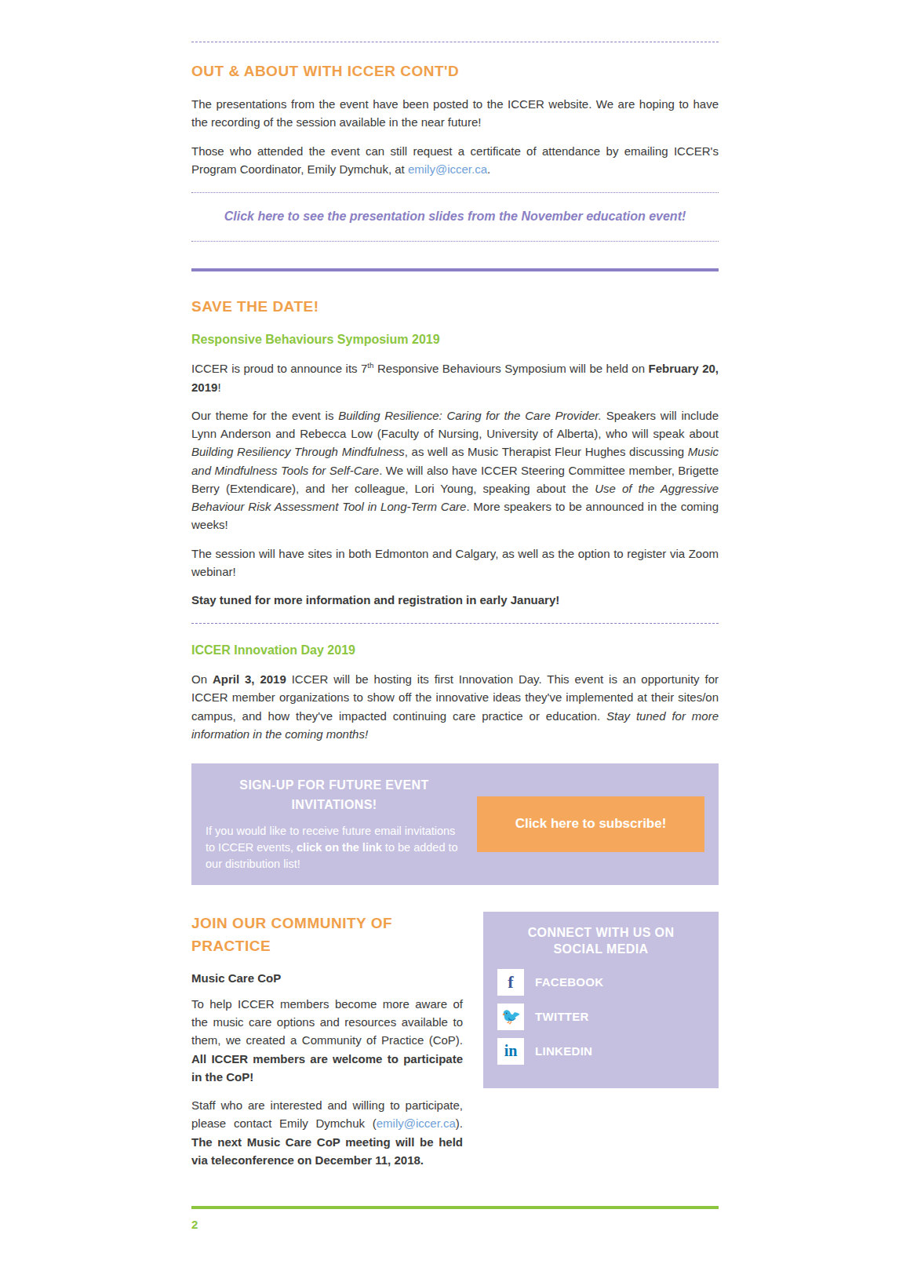Out & About with ICCER Cont'd
The presentations from the event have been posted to the ICCER website. We are hoping to have the recording of the session available in the near future!
Those who attended the event can still request a certificate of attendance by emailing ICCER's Program Coordinator, Emily Dymchuk, at emily@iccer.ca.
Click here to see the presentation slides from the November education event!
Save the Date!
Responsive Behaviours Symposium 2019
ICCER is proud to announce its 7th Responsive Behaviours Symposium will be held on February 20, 2019!
Our theme for the event is Building Resilience: Caring for the Care Provider. Speakers will include Lynn Anderson and Rebecca Low (Faculty of Nursing, University of Alberta), who will speak about Building Resiliency Through Mindfulness, as well as Music Therapist Fleur Hughes discussing Music and Mindfulness Tools for Self-Care. We will also have ICCER Steering Committee member, Brigette Berry (Extendicare), and her colleague, Lori Young, speaking about the Use of the Aggressive Behaviour Risk Assessment Tool in Long-Term Care. More speakers to be announced in the coming weeks!
The session will have sites in both Edmonton and Calgary, as well as the option to register via Zoom webinar!
Stay tuned for more information and registration in early January!
ICCER Innovation Day 2019
On April 3, 2019 ICCER will be hosting its first Innovation Day. This event is an opportunity for ICCER member organizations to show off the innovative ideas they've implemented at their sites/on campus, and how they've impacted continuing care practice or education. Stay tuned for more information in the coming months!
Sign-up for Future Event Invitations!
If you would like to receive future email invitations to ICCER events, click on the link to be added to our distribution list!
Click here to subscribe!
Join Our Community of Practice
Music Care CoP
To help ICCER members become more aware of the music care options and resources available to them, we created a Community of Practice (CoP). All ICCER members are welcome to participate in the CoP!
Staff who are interested and willing to participate, please contact Emily Dymchuk (emily@iccer.ca). The next Music Care CoP meeting will be held via teleconference on December 11, 2018.
Connect with us on
Social Media
f
Facebook
🐦
Twitter
in
LinkedIn
2